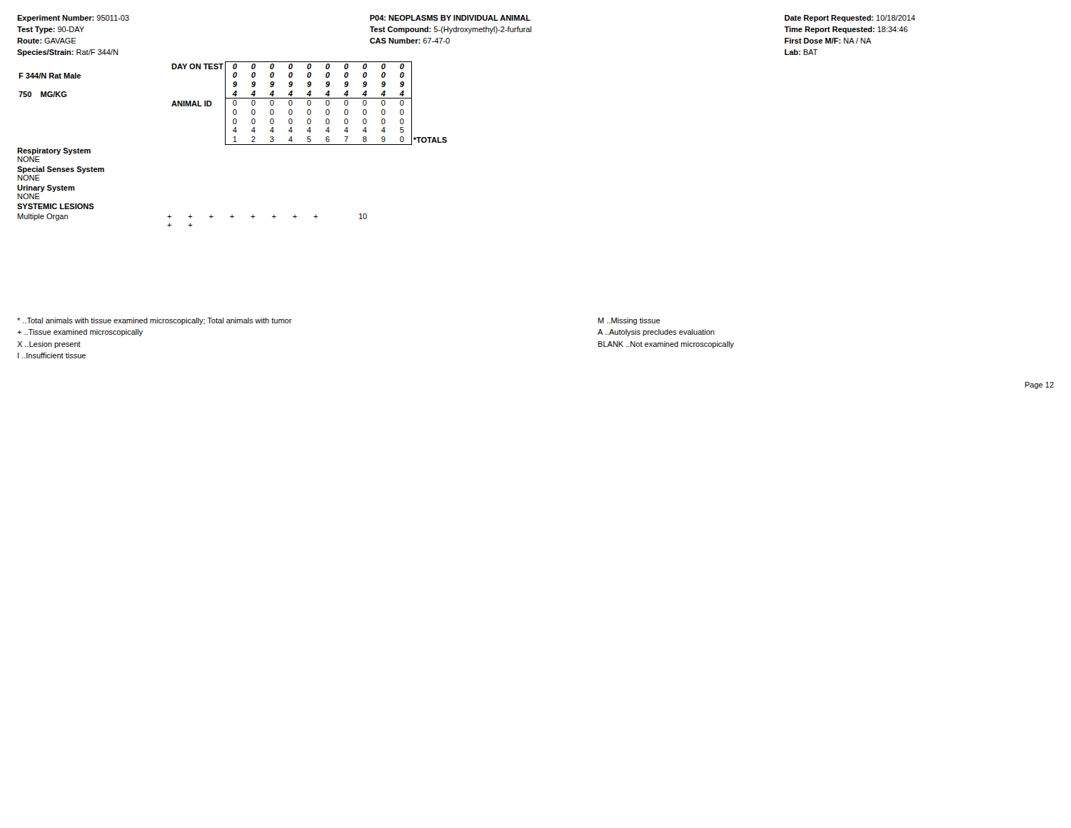| Experiment Number: 95011-03 Test Type: 90-DAY Route: GAVAGE Species/Strain: Rat/F 344/N | P04: NEOPLASMS BY INDIVIDUAL ANIMAL Test Compound: 5-(Hydroxymethyl)-2-furfural CAS Number: 67-47-0 | Date Report Requested: 10/18/2014 Time Report Requested: 18:34:46 First Dose M/F: NA / NA Lab: BAT |
| | DAY ON TEST | 0 | 0 | 0 | 0 | 0 | 0 | 0 | 0 | 0 | 0 | |
| F 344/N Rat Male | | 0 | 0 | 0 | 0 | 0 | 0 | 0 | 0 | 0 | 0 | |
| | | 9 | 9 | 9 | 9 | 9 | 9 | 9 | 9 | 9 | 9 | |
| 750 MG/KG | | 4 | 4 | 4 | 4 | 4 | 4 | 4 | 4 | 4 | 4 | |
| | ANIMAL ID | 0 | 0 | 0 | 0 | 0 | 0 | 0 | 0 | 0 | 0 | |
| | | 0 | 0 | 0 | 0 | 0 | 0 | 0 | 0 | 0 | 0 | |
| | | 0 | 0 | 0 | 0 | 0 | 0 | 0 | 0 | 0 | 0 | |
| | | 4 | 4 | 4 | 4 | 4 | 4 | 4 | 4 | 4 | 5 | |
| | | 1 | 2 | 3 | 4 | 5 | 6 | 7 | 8 | 9 | 0 | *TOTALS |
Respiratory System
NONE
Special Senses System
NONE
Urinary System
NONE
SYSTEMIC LESIONS
Multiple Organ
+ + + + + + + + + +
10
| * ..Total animals with tissue examined microscopically; Total animals with tumor + ..Tissue examined microscopically X ..Lesion present I ..Insufficient tissue | M ..Missing tissue A ..Autolysis precludes evaluation BLANK ..Not examined microscopically |
Page 12